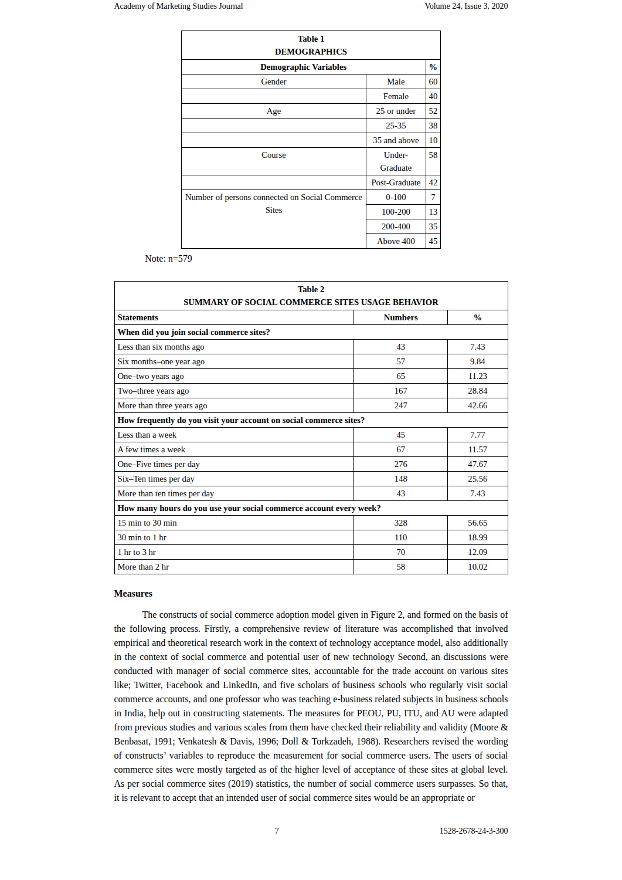Academy of Marketing Studies Journal Volume 24, Issue 3, 2020
Table 1 DEMOGRAPHICS
| Demographic Variables | % |
| Gender | Male | 60 |
| | Female | 40 |
| Age | 25 or under | 52 |
| | 25-35 | 38 |
| | 35 and above | 10 |
| Course | Under-Graduate | 58 |
| | Post-Graduate | 42 |
| Number of persons connected on Social Commerce Sites | 0-100 | 7 |
| 100-200 | 13 |
| 200-400 | 35 |
| Above 400 | 45 |
Note: n=579
Table 2 SUMMARY OF SOCIAL COMMERCE SITES USAGE BEHAVIOR
| Statements | Numbers | % |
| --- | --- | --- |
| When did you join social commerce sites? |
| Less than six months ago | 43 | 7.43 |
| Six months–one year ago | 57 | 9.84 |
| One–two years ago | 65 | 11.23 |
| Two–three years ago | 167 | 28.84 |
| More than three years ago | 247 | 42.66 |
| How frequently do you visit your account on social commerce sites? |
| Less than a week | 45 | 7.77 |
| A few times a week | 67 | 11.57 |
| One–Five times per day | 276 | 47.67 |
| Six–Ten times per day | 148 | 25.56 |
| More than ten times per day | 43 | 7.43 |
| How many hours do you use your social commerce account every week? |
| 15 min to 30 min | 328 | 56.65 |
| 30 min to 1 hr | 110 | 18.99 |
| 1 hr to 3 hr | 70 | 12.09 |
| More than 2 hr | 58 | 10.02 |
Measures
The constructs of social commerce adoption model given in Figure 2, and formed on the basis of the following process. Firstly, a comprehensive review of literature was accomplished that involved empirical and theoretical research work in the context of technology acceptance model, also additionally in the context of social commerce and potential user of new technology Second, an discussions were conducted with manager of social commerce sites, accountable for the trade account on various sites like; Twitter, Facebook and LinkedIn, and five scholars of business schools who regularly visit social commerce accounts, and one professor who was teaching e-business related subjects in business schools in India, help out in constructing statements. The measures for PEOU, PU, ITU, and AU were adapted from previous studies and various scales from them have checked their reliability and validity (Moore & Benbasat, 1991; Venkatesh & Davis, 1996; Doll & Torkzadeh, 1988). Researchers revised the wording of constructs’ variables to reproduce the measurement for social commerce users. The users of social commerce sites were mostly targeted as of the higher level of acceptance of these sites at global level. As per social commerce sites (2019) statistics, the number of social commerce users surpasses. So that, it is relevant to accept that an intended user of social commerce sites would be an appropriate or
7 1528-2678-24-3-300